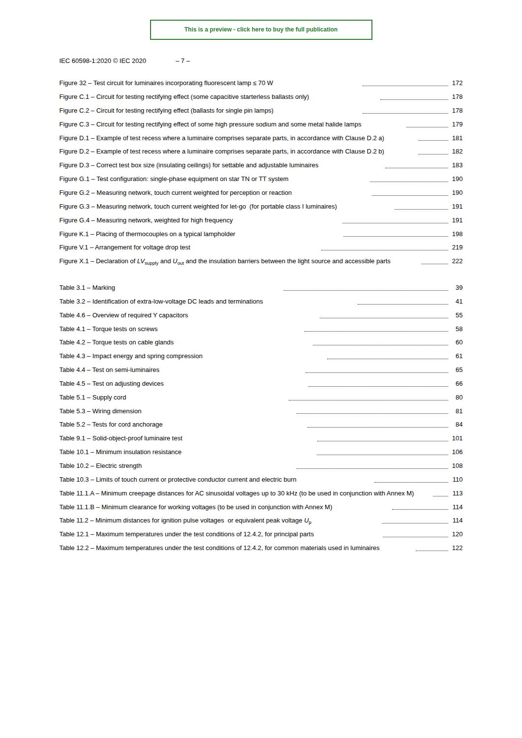This is a preview - click here to buy the full publication
IEC 60598-1:2020 © IEC 2020 – 7 –
Figure 32 – Test circuit for luminaires incorporating fluorescent lamp ≤ 70 W 172
Figure C.1 – Circuit for testing rectifying effect (some capacitive starterless ballasts only) 178
Figure C.2 – Circuit for testing rectifying effect (ballasts for single pin lamps) 178
Figure C.3 – Circuit for testing rectifying effect of some high pressure sodium and some metal halide lamps 179
Figure D.1 – Example of test recess where a luminaire comprises separate parts, in accordance with Clause D.2 a) 181
Figure D.2 – Example of test recess where a luminaire comprises separate parts, in accordance with Clause D.2 b) 182
Figure D.3 – Correct test box size (insulating ceilings) for settable and adjustable luminaires 183
Figure G.1 – Test configuration: single-phase equipment on star TN or TT system 190
Figure G.2 – Measuring network, touch current weighted for perception or reaction 190
Figure G.3 – Measuring network, touch current weighted for let-go (for portable class I luminaires) 191
Figure G.4 – Measuring network, weighted for high frequency 191
Figure K.1 – Placing of thermocouples on a typical lampholder 198
Figure V.1 – Arrangement for voltage drop test 219
Figure X.1 – Declaration of LVsupply and Uout and the insulation barriers between the light source and accessible parts 222
Table 3.1 – Marking 39
Table 3.2 – Identification of extra-low-voltage DC leads and terminations 41
Table 4.6 – Overview of required Y capacitors 55
Table 4.1 – Torque tests on screws 58
Table 4.2 – Torque tests on cable glands 60
Table 4.3 – Impact energy and spring compression 61
Table 4.4 – Test on semi-luminaires 65
Table 4.5 – Test on adjusting devices 66
Table 5.1 – Supply cord 80
Table 5.3 – Wiring dimension 81
Table 5.2 – Tests for cord anchorage 84
Table 9.1 – Solid-object-proof luminaire test 101
Table 10.1 – Minimum insulation resistance 106
Table 10.2 – Electric strength 108
Table 10.3 – Limits of touch current or protective conductor current and electric burn 110
Table 11.1.A – Minimum creepage distances for AC sinusoidal voltages up to 30 kHz (to be used in conjunction with Annex M) 113
Table 11.1.B – Minimum clearance for working voltages (to be used in conjunction with Annex M) 114
Table 11.2 – Minimum distances for ignition pulse voltages or equivalent peak voltage Up 114
Table 12.1 – Maximum temperatures under the test conditions of 12.4.2, for principal parts 120
Table 12.2 – Maximum temperatures under the test conditions of 12.4.2, for common materials used in luminaires 122